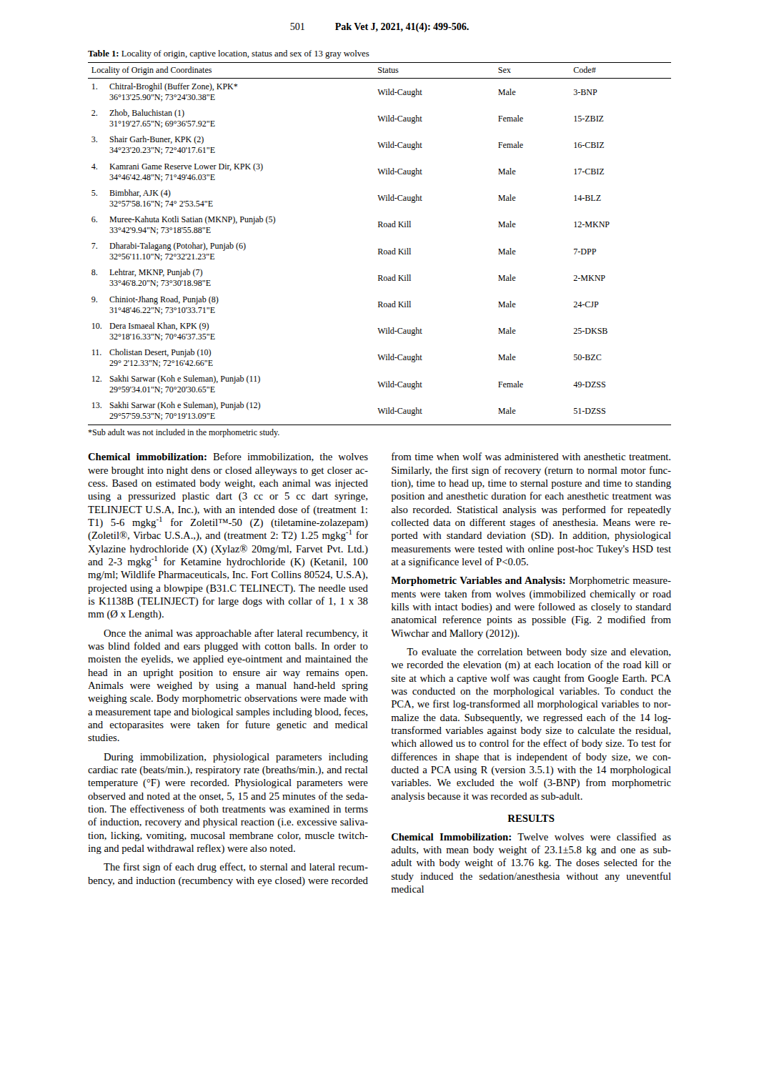501 Pak Vet J, 2021, 41(4): 499-506.
Table 1: Locality of origin, captive location, status and sex of 13 gray wolves
| Locality of Origin and Coordinates | Status | Sex | Code# |
| --- | --- | --- | --- |
| 1. | Chitral-Broghil (Buffer Zone), KPK* 36°13'25.90"N; 73°24'30.38"E | Wild-Caught | Male | 3-BNP |
| 2. | Zhob, Baluchistan (1) 31°19'27.65"N; 69°36'57.92"E | Wild-Caught | Female | 15-ZBIZ |
| 3. | Shair Garh-Buner, KPK (2) 34°23'20.23"N; 72°40'17.61"E | Wild-Caught | Female | 16-CBIZ |
| 4. | Kamrani Game Reserve Lower Dir, KPK (3) 34°46'42.48"N; 71°49'46.03"E | Wild-Caught | Male | 17-CBIZ |
| 5. | Bimbhar, AJK (4) 32°57'58.16"N; 74° 2'53.54"E | Wild-Caught | Male | 14-BLZ |
| 6. | Muree-Kahuta Kotli Satian (MKNP), Punjab (5) 33°42'9.94"N; 73°18'55.88"E | Road Kill | Male | 12-MKNP |
| 7. | Dharabi-Talagang (Potohar), Punjab (6) 32°56'11.10"N; 72°32'21.23"E | Road Kill | Male | 7-DPP |
| 8. | Lehtrar, MKNP, Punjab (7) 33°46'8.20"N; 73°30'18.98"E | Road Kill | Male | 2-MKNP |
| 9. | Chiniot-Jhang Road, Punjab (8) 31°48'46.22"N; 73°10'33.71"E | Road Kill | Male | 24-CJP |
| 10. | Dera Ismaeal Khan, KPK (9) 32°18'16.33"N; 70°46'37.35"E | Wild-Caught | Male | 25-DKSB |
| 11. | Cholistan Desert, Punjab (10) 29° 2'12.33"N; 72°16'42.66"E | Wild-Caught | Male | 50-BZC |
| 12. | Sakhi Sarwar (Koh e Suleman), Punjab (11) 29°59'34.01"N; 70°20'30.65"E | Wild-Caught | Female | 49-DZSS |
| 13. | Sakhi Sarwar (Koh e Suleman), Punjab (12) 29°57'59.53"N; 70°19'13.09"E | Wild-Caught | Male | 51-DZSS |
*Sub adult was not included in the morphometric study.
Chemical immobilization: Before immobilization, the wolves were brought into night dens or closed alleyways to get closer access. Based on estimated body weight, each animal was injected using a pressurized plastic dart (3 cc or 5 cc dart syringe, TELINJECT U.S.A, Inc.), with an intended dose of (treatment 1: T1) 5-6 mgkg-1 for Zoletil™-50 (Z) (tiletamine-zolazepam) (Zoletil®, Virbac U.S.A.,), and (treatment 2: T2) 1.25 mgkg-1 for Xylazine hydrochloride (X) (Xylaz® 20mg/ml, Farvet Pvt. Ltd.) and 2-3 mgkg-1 for Ketamine hydrochloride (K) (Ketanil, 100 mg/ml; Wildlife Pharmaceuticals, Inc. Fort Collins 80524, U.S.A), projected using a blowpipe (B31.C TELINECT). The needle used is K1138B (TELINJECT) for large dogs with collar of 1, 1 x 38 mm (Ø x Length).
Once the animal was approachable after lateral recumbency, it was blind folded and ears plugged with cotton balls. In order to moisten the eyelids, we applied eye-ointment and maintained the head in an upright position to ensure air way remains open. Animals were weighed by using a manual hand-held spring weighing scale. Body morphometric observations were made with a measurement tape and biological samples including blood, feces, and ectoparasites were taken for future genetic and medical studies.
During immobilization, physiological parameters including cardiac rate (beats/min.), respiratory rate (breaths/min.), and rectal temperature (°F) were recorded. Physiological parameters were observed and noted at the onset, 5, 15 and 25 minutes of the sedation. The effectiveness of both treatments was examined in terms of induction, recovery and physical reaction (i.e. excessive salivation, licking, vomiting, mucosal membrane color, muscle twitching and pedal withdrawal reflex) were also noted.
The first sign of each drug effect, to sternal and lateral recumbency, and induction (recumbency with eye closed) were recorded from time when wolf was administered with anesthetic treatment. Similarly, the first sign of recovery (return to normal motor function), time to head up, time to sternal posture and time to standing position and anesthetic duration for each anesthetic treatment was also recorded. Statistical analysis was performed for repeatedly collected data on different stages of anesthesia. Means were reported with standard deviation (SD). In addition, physiological measurements were tested with online post-hoc Tukey's HSD test at a significance level of P<0.05.
Morphometric Variables and Analysis: Morphometric measurements were taken from wolves (immobilized chemically or road kills with intact bodies) and were followed as closely to standard anatomical reference points as possible (Fig. 2 modified from Wiwchar and Mallory (2012)).
To evaluate the correlation between body size and elevation, we recorded the elevation (m) at each location of the road kill or site at which a captive wolf was caught from Google Earth. PCA was conducted on the morphological variables. To conduct the PCA, we first log-transformed all morphological variables to normalize the data. Subsequently, we regressed each of the 14 log-transformed variables against body size to calculate the residual, which allowed us to control for the effect of body size. To test for differences in shape that is independent of body size, we conducted a PCA using R (version 3.5.1) with the 14 morphological variables. We excluded the wolf (3-BNP) from morphometric analysis because it was recorded as sub-adult.
RESULTS
Chemical Immobilization: Twelve wolves were classified as adults, with mean body weight of 23.1±5.8 kg and one as sub-adult with body weight of 13.76 kg. The doses selected for the study induced the sedation/anesthesia without any uneventful medical